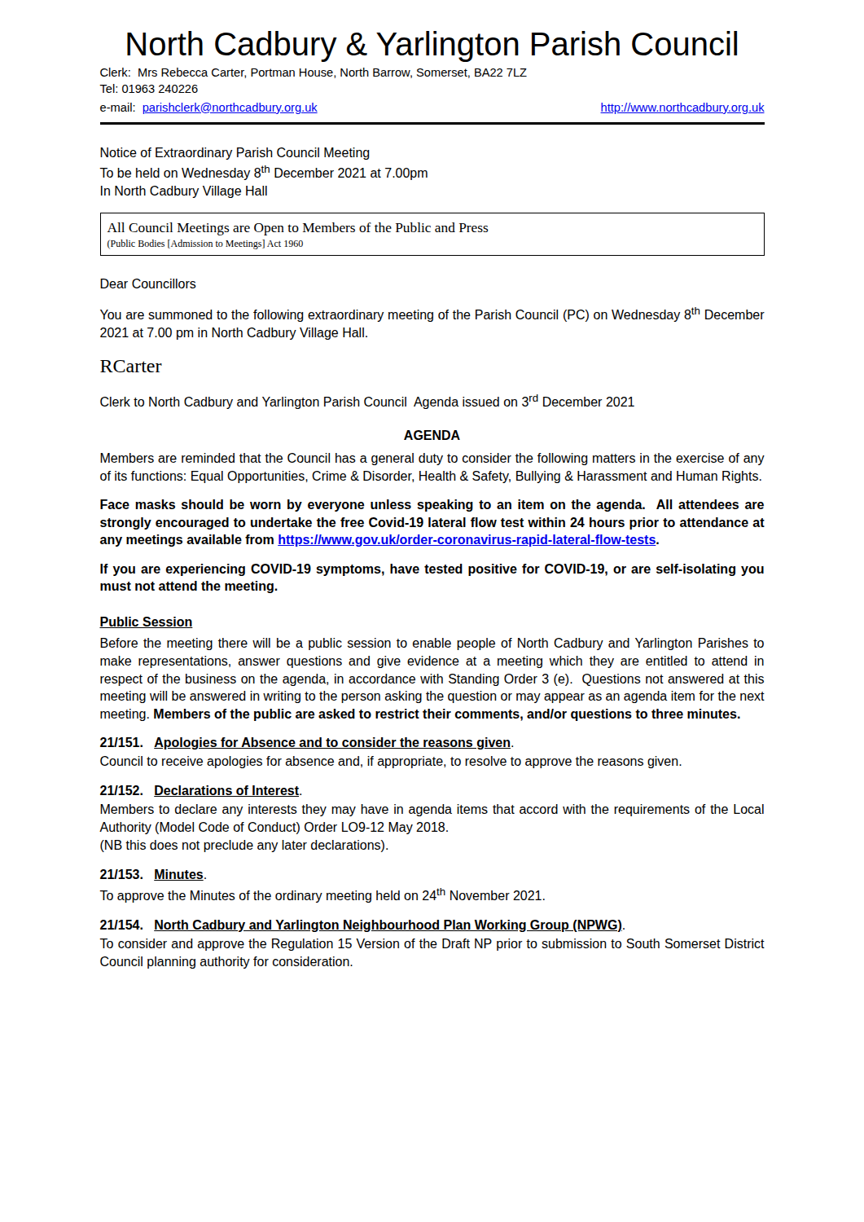North Cadbury & Yarlington Parish Council
Clerk: Mrs Rebecca Carter, Portman House, North Barrow, Somerset, BA22 7LZ
Tel: 01963 240226
e-mail: parishclerk@northcadbury.org.uk http://www.northcadbury.org.uk
Notice of Extraordinary Parish Council Meeting
To be held on Wednesday 8th December 2021 at 7.00pm
In North Cadbury Village Hall
All Council Meetings are Open to Members of the Public and Press
(Public Bodies [Admission to Meetings] Act 1960
Dear Councillors
You are summoned to the following extraordinary meeting of the Parish Council (PC) on Wednesday 8th December 2021 at 7.00 pm in North Cadbury Village Hall.
RCarter
Clerk to North Cadbury and Yarlington Parish Council Agenda issued on 3rd December 2021
AGENDA
Members are reminded that the Council has a general duty to consider the following matters in the exercise of any of its functions: Equal Opportunities, Crime & Disorder, Health & Safety, Bullying & Harassment and Human Rights.
Face masks should be worn by everyone unless speaking to an item on the agenda. All attendees are strongly encouraged to undertake the free Covid-19 lateral flow test within 24 hours prior to attendance at any meetings available from https://www.gov.uk/order-coronavirus-rapid-lateral-flow-tests.
If you are experiencing COVID-19 symptoms, have tested positive for COVID-19, or are self-isolating you must not attend the meeting.
Public Session
Before the meeting there will be a public session to enable people of North Cadbury and Yarlington Parishes to make representations, answer questions and give evidence at a meeting which they are entitled to attend in respect of the business on the agenda, in accordance with Standing Order 3 (e). Questions not answered at this meeting will be answered in writing to the person asking the question or may appear as an agenda item for the next meeting. Members of the public are asked to restrict their comments, and/or questions to three minutes.
21/151. Apologies for Absence and to consider the reasons given.
Council to receive apologies for absence and, if appropriate, to resolve to approve the reasons given.
21/152. Declarations of Interest.
Members to declare any interests they may have in agenda items that accord with the requirements of the Local Authority (Model Code of Conduct) Order LO9-12 May 2018.
(NB this does not preclude any later declarations).
21/153. Minutes.
To approve the Minutes of the ordinary meeting held on 24th November 2021.
21/154. North Cadbury and Yarlington Neighbourhood Plan Working Group (NPWG).
To consider and approve the Regulation 15 Version of the Draft NP prior to submission to South Somerset District Council planning authority for consideration.